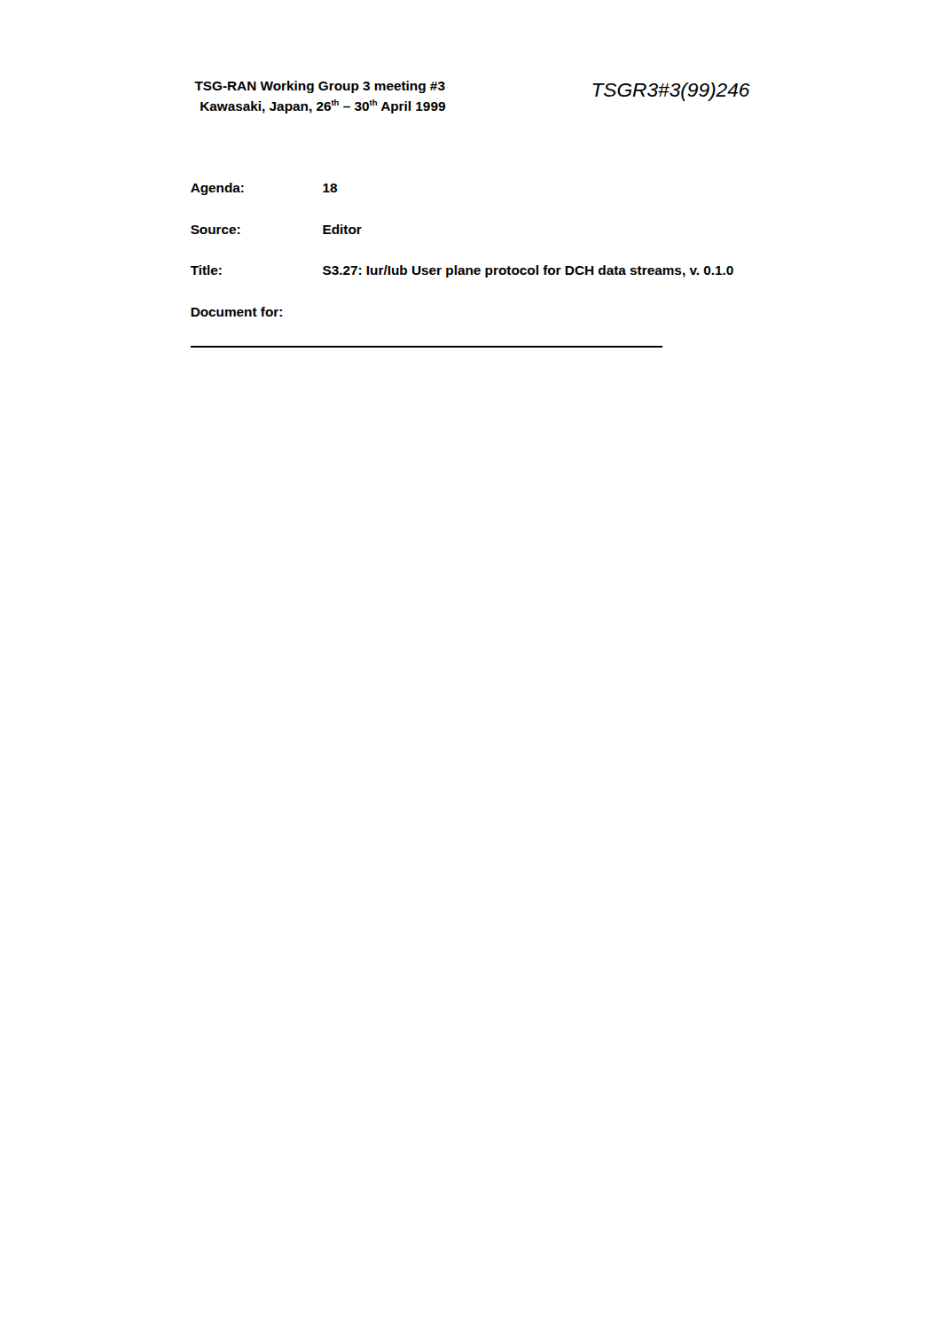TSG-RAN Working Group 3 meeting #3
Kawasaki, Japan, 26th – 30th April 1999
TSGR3#3(99)246
Agenda:
18
Source:
Editor
Title:
S3.27: Iur/Iub User plane protocol for DCH data streams, v. 0.1.0
Document for: